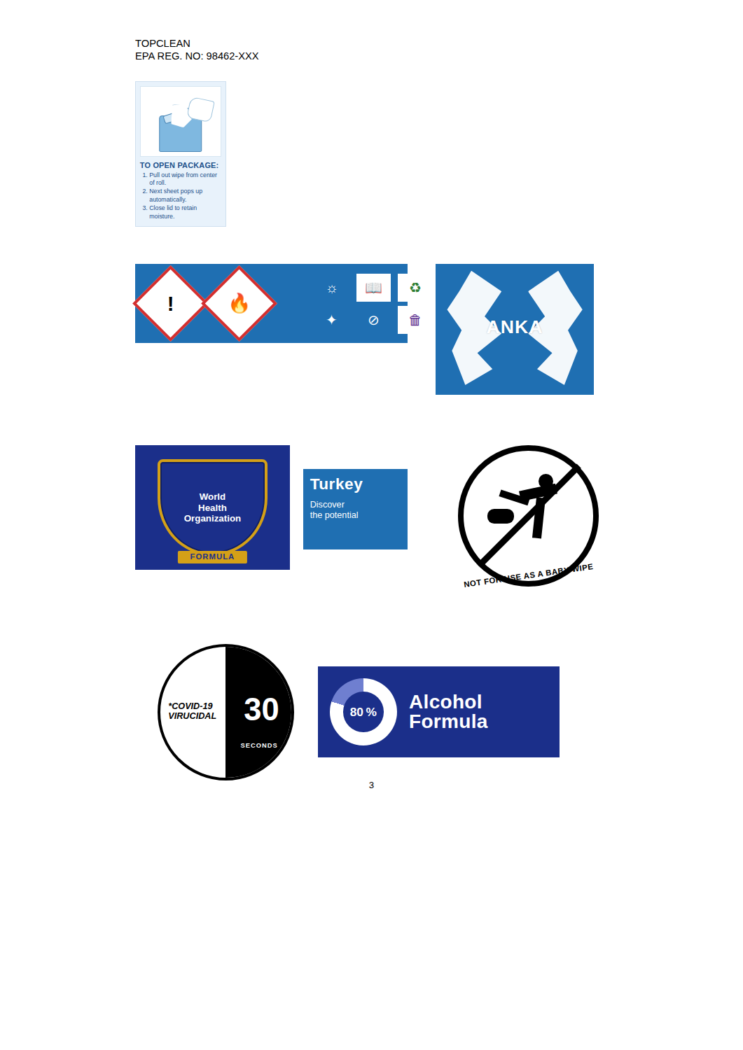TOPCLEAN
EPA REG. NO: 98462-XXX
TO OPEN PACKAGE:
Pull out wipe from center of roll.
Next sheet pops up automatically.
Close lid to retain moisture.
!
🔥
☼
📖
♻
✦
⊘
🗑
ANKA
World
Health
Organization
FORMULA
Turkey
Discover
the potential
NOT FOR USE AS A BABY WIPE
*COVID-19
VIRUCIDAL
30
SECONDS
80 %
Alcohol Formula
3